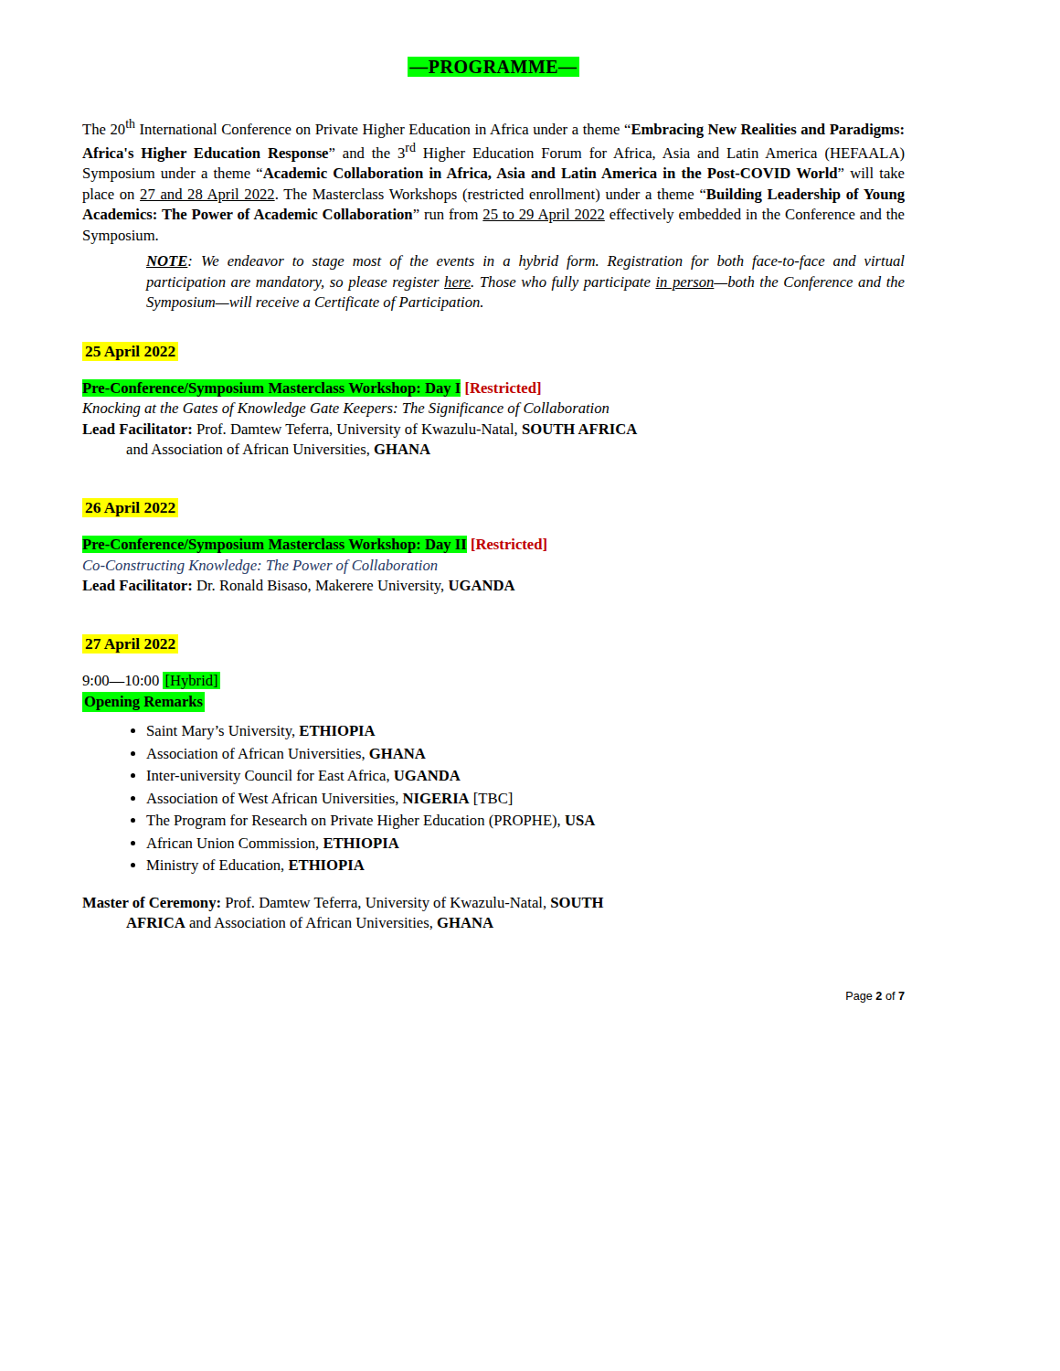—PROGRAMME—
The 20th International Conference on Private Higher Education in Africa under a theme “Embracing New Realities and Paradigms: Africa's Higher Education Response” and the 3rd Higher Education Forum for Africa, Asia and Latin America (HEFAALA) Symposium under a theme “Academic Collaboration in Africa, Asia and Latin America in the Post-COVID World” will take place on 27 and 28 April 2022. The Masterclass Workshops (restricted enrollment) under a theme “Building Leadership of Young Academics: The Power of Academic Collaboration” run from 25 to 29 April 2022 effectively embedded in the Conference and the Symposium.
NOTE: We endeavor to stage most of the events in a hybrid form. Registration for both face-to-face and virtual participation are mandatory, so please register here. Those who fully participate in person—both the Conference and the Symposium—will receive a Certificate of Participation.
25 April 2022
Pre-Conference/Symposium Masterclass Workshop: Day I [Restricted]
Knocking at the Gates of Knowledge Gate Keepers: The Significance of Collaboration
Lead Facilitator: Prof. Damtew Teferra, University of Kwazulu-Natal, SOUTH AFRICA and Association of African Universities, GHANA
26 April 2022
Pre-Conference/Symposium Masterclass Workshop: Day II [Restricted]
Co-Constructing Knowledge: The Power of Collaboration
Lead Facilitator: Dr. Ronald Bisaso, Makerere University, UGANDA
27 April 2022
9:00—10:00 [Hybrid]
Opening Remarks
Saint Mary’s University, ETHIOPIA
Association of African Universities, GHANA
Inter-university Council for East Africa, UGANDA
Association of West African Universities, NIGERIA [TBC]
The Program for Research on Private Higher Education (PROPHE), USA
African Union Commission, ETHIOPIA
Ministry of Education, ETHIOPIA
Master of Ceremony: Prof. Damtew Teferra, University of Kwazulu-Natal, SOUTH AFRICA and Association of African Universities, GHANA
Page 2 of 7